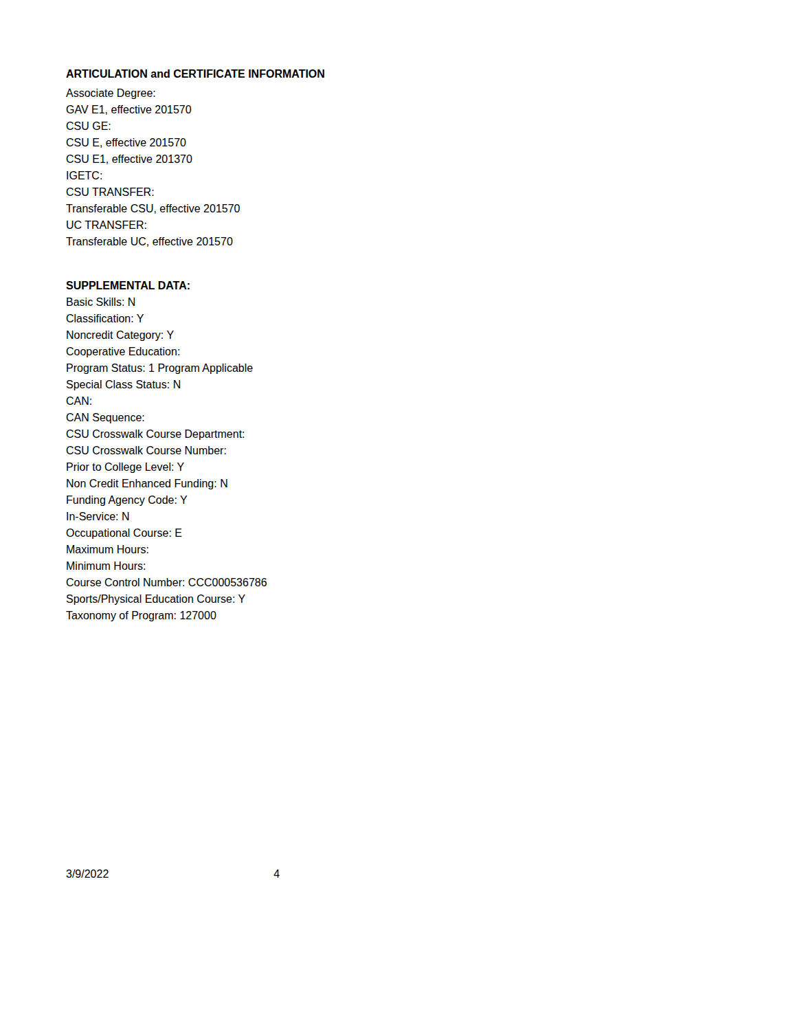ARTICULATION and CERTIFICATE INFORMATION
Associate Degree:
GAV E1, effective 201570
CSU GE:
CSU E, effective 201570
CSU E1, effective 201370
IGETC:
CSU TRANSFER:
Transferable CSU, effective 201570
UC TRANSFER:
Transferable UC, effective 201570
SUPPLEMENTAL DATA:
Basic Skills: N
Classification: Y
Noncredit Category: Y
Cooperative Education:
Program Status: 1 Program Applicable
Special Class Status: N
CAN:
CAN Sequence:
CSU Crosswalk Course Department:
CSU Crosswalk Course Number:
Prior to College Level: Y
Non Credit Enhanced Funding: N
Funding Agency Code: Y
In-Service: N
Occupational Course: E
Maximum Hours:
Minimum Hours:
Course Control Number: CCC000536786
Sports/Physical Education Course: Y
Taxonomy of Program: 127000
3/9/2022 4